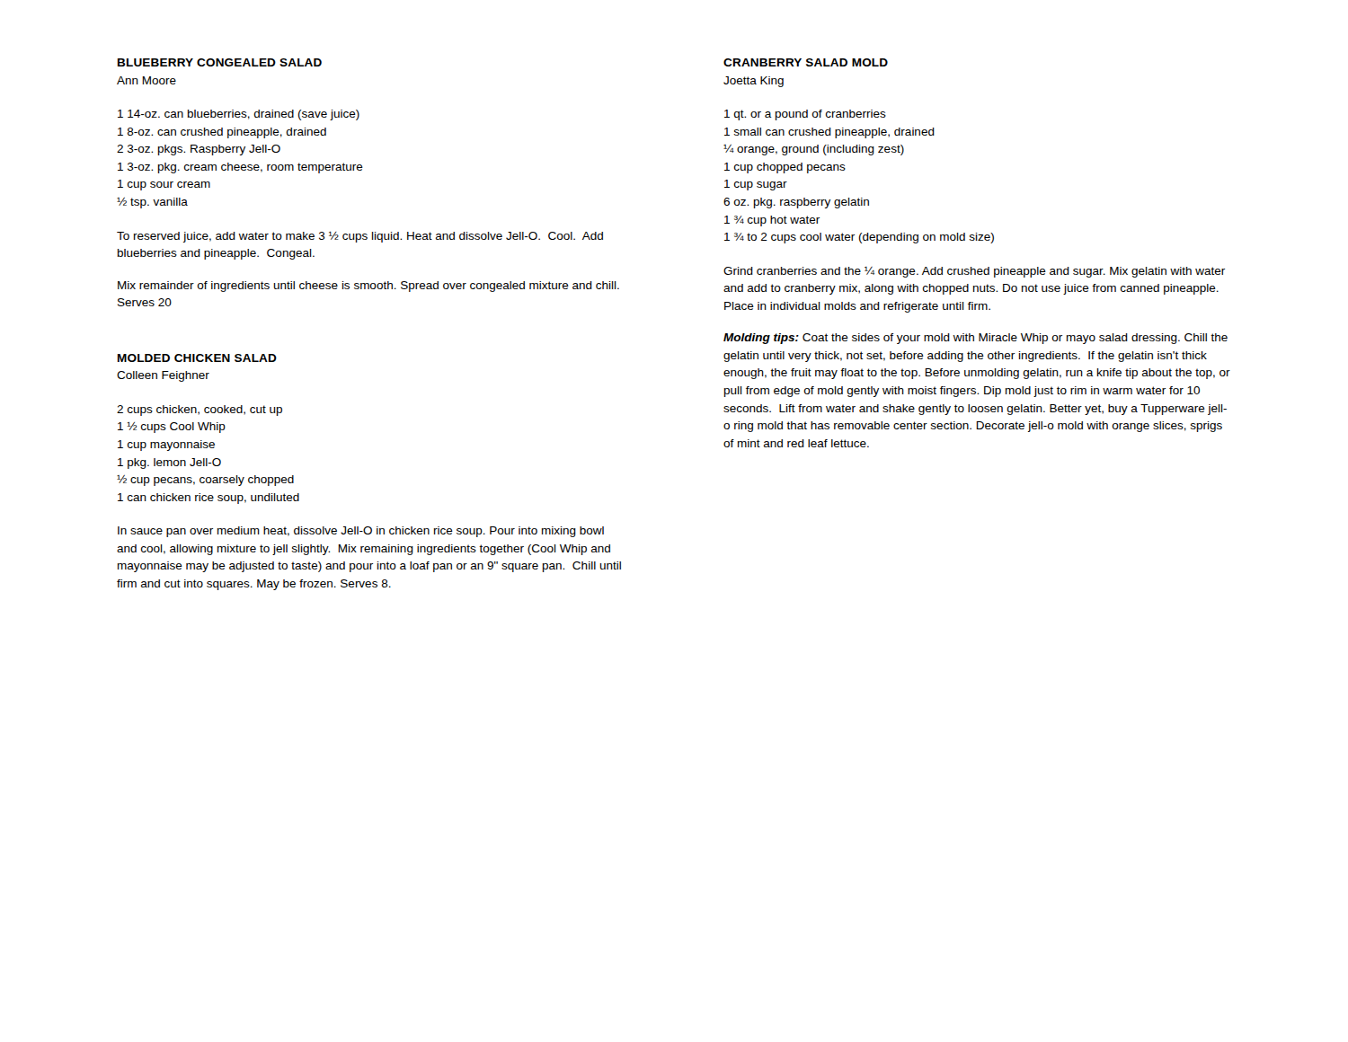Blueberry Congealed Salad
Ann Moore
1 14-oz. can blueberries, drained (save juice)
1 8-oz. can crushed pineapple, drained
2 3-oz. pkgs. Raspberry Jell-O
1 3-oz. pkg. cream cheese, room temperature
1 cup sour cream
½ tsp. vanilla
To reserved juice, add water to make 3 ½ cups liquid. Heat and dissolve Jell-O. Cool. Add blueberries and pineapple. Congeal.
Mix remainder of ingredients until cheese is smooth. Spread over congealed mixture and chill.
Serves 20
Molded Chicken Salad
Colleen Feighner
2 cups chicken, cooked, cut up
1 ½ cups Cool Whip
1 cup mayonnaise
1 pkg. lemon Jell-O
½ cup pecans, coarsely chopped
1 can chicken rice soup, undiluted
In sauce pan over medium heat, dissolve Jell-O in chicken rice soup. Pour into mixing bowl and cool, allowing mixture to jell slightly. Mix remaining ingredients together (Cool Whip and mayonnaise may be adjusted to taste) and pour into a loaf pan or an 9" square pan. Chill until firm and cut into squares. May be frozen. Serves 8.
Cranberry Salad Mold
Joetta King
1 qt. or a pound of cranberries
1 small can crushed pineapple, drained
¼ orange, ground (including zest)
1 cup chopped pecans
1 cup sugar
6 oz. pkg. raspberry gelatin
1 ¾ cup hot water
1 ¾ to 2 cups cool water (depending on mold size)
Grind cranberries and the ¼ orange. Add crushed pineapple and sugar. Mix gelatin with water and add to cranberry mix, along with chopped nuts. Do not use juice from canned pineapple. Place in individual molds and refrigerate until firm.
Molding tips: Coat the sides of your mold with Miracle Whip or mayo salad dressing. Chill the gelatin until very thick, not set, before adding the other ingredients. If the gelatin isn't thick enough, the fruit may float to the top. Before unmolding gelatin, run a knife tip about the top, or pull from edge of mold gently with moist fingers. Dip mold just to rim in warm water for 10 seconds. Lift from water and shake gently to loosen gelatin. Better yet, buy a Tupperware jell-o ring mold that has removable center section. Decorate jell-o mold with orange slices, sprigs of mint and red leaf lettuce.